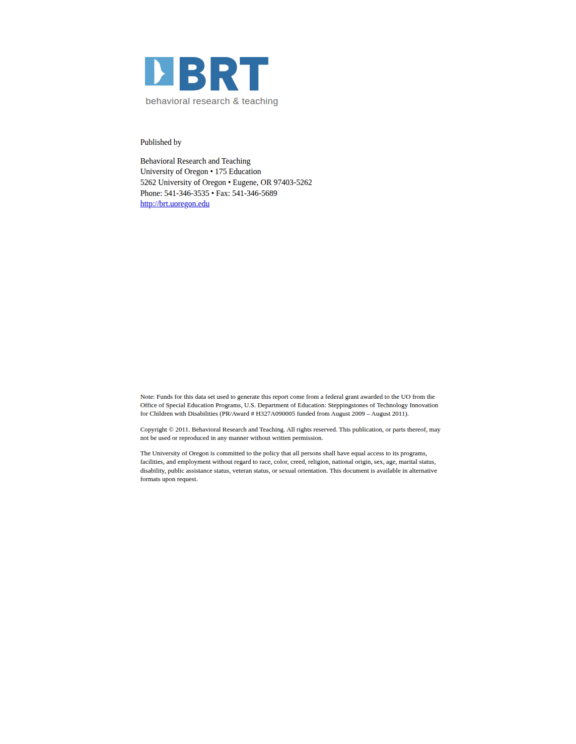behavioral research & teaching
Published by
Behavioral Research and Teaching
University of Oregon • 175 Education
5262 University of Oregon • Eugene, OR 97403-5262
Phone: 541-346-3535 • Fax: 541-346-5689
http://brt.uoregon.edu
Note: Funds for this data set used to generate this report come from a federal grant awarded to the UO from the Office of Special Education Programs, U.S. Department of Education: Steppingstones of Technology Innovation for Children with Disabilities (PR/Award # H327A090005 funded from August 2009 – August 2011).
Copyright © 2011. Behavioral Research and Teaching. All rights reserved. This publication, or parts thereof, may not be used or reproduced in any manner without written permission.
The University of Oregon is committed to the policy that all persons shall have equal access to its programs, facilities, and employment without regard to race, color, creed, religion, national origin, sex, age, marital status, disability, public assistance status, veteran status, or sexual orientation. This document is available in alternative formats upon request.